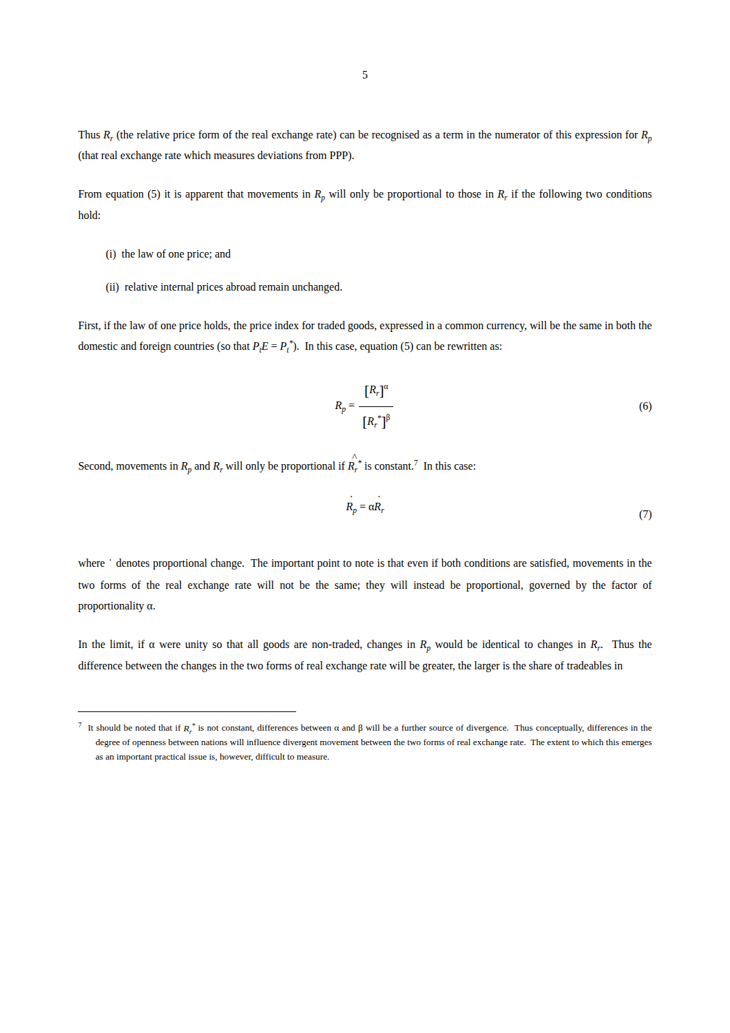5
Thus Rr (the relative price form of the real exchange rate) can be recognised as a term in the numerator of this expression for Rp (that real exchange rate which measures deviations from PPP).
From equation (5) it is apparent that movements in Rp will only be proportional to those in Rr if the following two conditions hold:
(i) the law of one price; and
(ii) relative internal prices abroad remain unchanged.
First, if the law of one price holds, the price index for traded goods, expressed in a common currency, will be the same in both the domestic and foreign countries (so that PtE = Pt*). In this case, equation (5) can be rewritten as:
Rp = [Rr]α [Rr*]β
(6)
Second, movements in Rp and Rr will only be proportional if Rr* is constant.7 In this case:
Rp = αRr
(7)
where ˙ denotes proportional change. The important point to note is that even if both conditions are satisfied, movements in the two forms of the real exchange rate will not be the same; they will instead be proportional, governed by the factor of proportionality α.
In the limit, if α were unity so that all goods are non-traded, changes in Rp would be identical to changes in Rr. Thus the difference between the changes in the two forms of real exchange rate will be greater, the larger is the share of tradeables in
7 It should be noted that if Rr* is not constant, differences between α and β will be a further source of divergence. Thus conceptually, differences in the degree of openness between nations will influence divergent movement between the two forms of real exchange rate. The extent to which this emerges as an important practical issue is, however, difficult to measure.